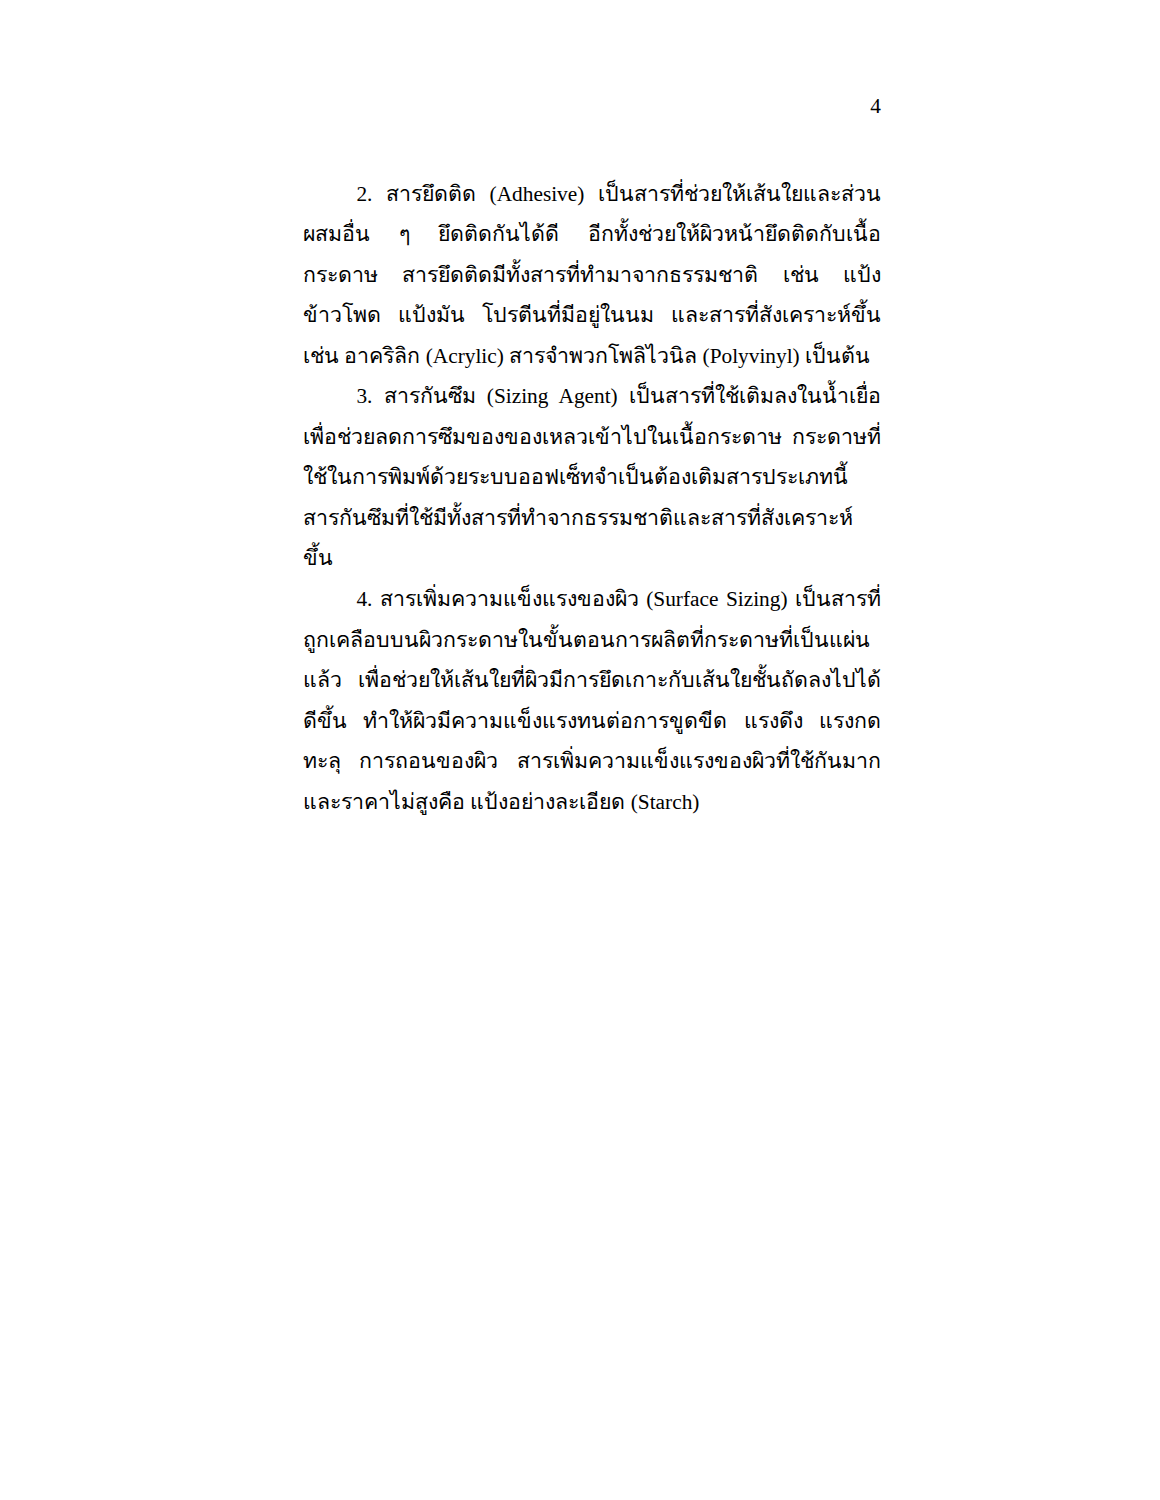4
2. สารยึดติด (Adhesive) เป็นสารที่ช่วยให้เส้นใยและส่วนผสมอื่น ๆ ยึดติดกันได้ดี อีกทั้งช่วยให้ผิวหน้ายึดติดกับเนื้อกระดาษ สารยึดติดมีทั้งสารที่ทำมาจากธรรมชาติ เช่น แป้งข้าวโพด แป้งมัน โปรตีนที่มีอยู่ในนม และสารที่สังเคราะห์ขึ้น เช่น อาคริลิก (Acrylic) สารจำพวกโพลิไวนิล (Polyvinyl) เป็นต้น
3. สารกันซึม (Sizing Agent) เป็นสารที่ใช้เติมลงในน้ำเยื่อเพื่อช่วยลดการซึมของของเหลวเข้าไปในเนื้อกระดาษ กระดาษที่ใช้ในการพิมพ์ด้วยระบบออฟเซ็ทจำเป็นต้องเติมสารประเภทนี้ สารกันซึมที่ใช้มีทั้งสารที่ทำจากธรรมชาติและสารที่สังเคราะห์ขึ้น
4. สารเพิ่มความแข็งแรงของผิว (Surface Sizing) เป็นสารที่ถูกเคลือบบนผิวกระดาษในขั้นตอนการผลิตที่กระดาษที่เป็นแผ่นแล้ว เพื่อช่วยให้เส้นใยที่ผิวมีการยึดเกาะกับเส้นใยชั้นถัดลงไปได้ดีขึ้น ทำให้ผิวมีความแข็งแรงทนต่อการขูดขีด แรงดึง แรงกดทะลุ การถอนของผิว สารเพิ่มความแข็งแรงของผิวที่ใช้กันมากและราคาไม่สูงคือ แป้งอย่างละเอียด (Starch)